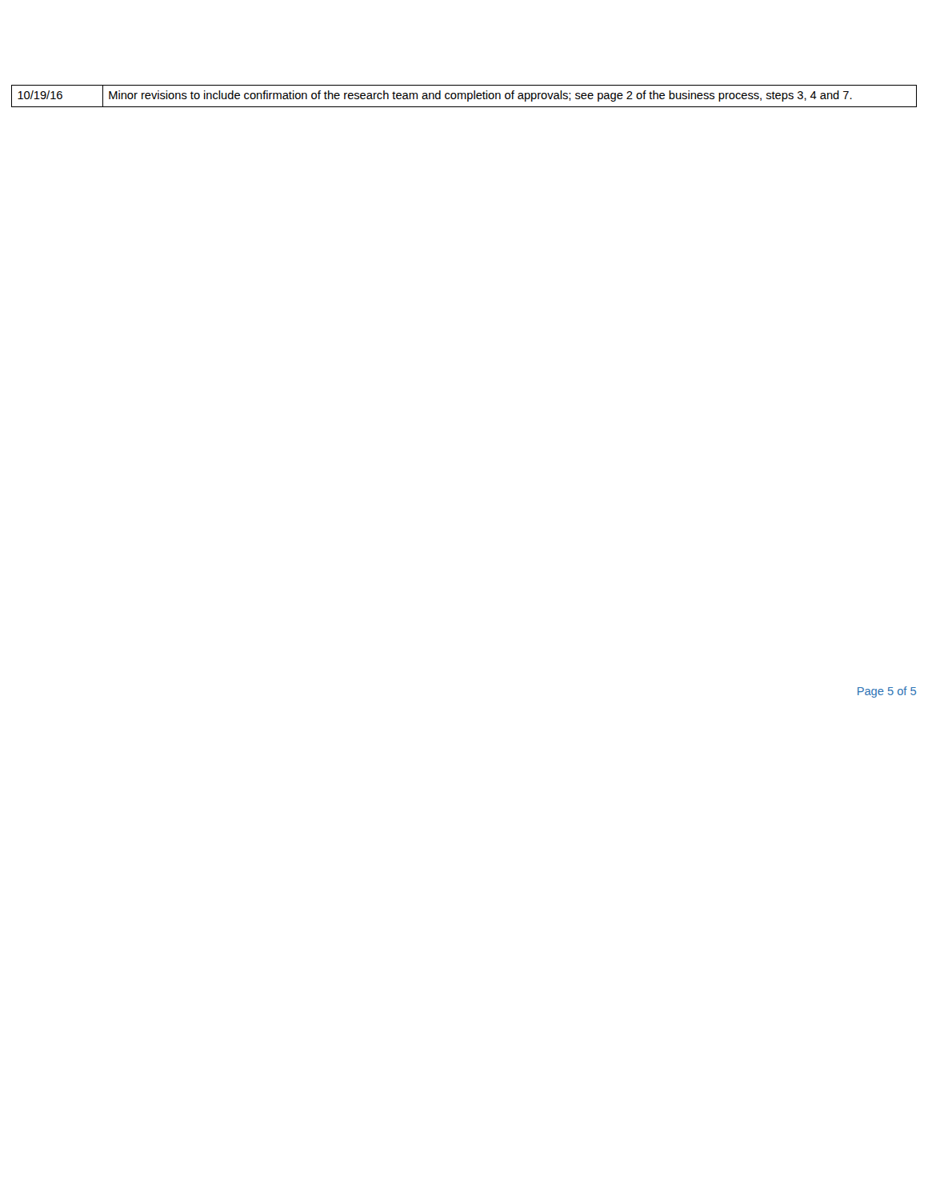| 10/19/16 | Minor revisions to include confirmation of the research team and completion of approvals; see page 2 of the business process, steps 3, 4 and 7. |
Page 5 of 5